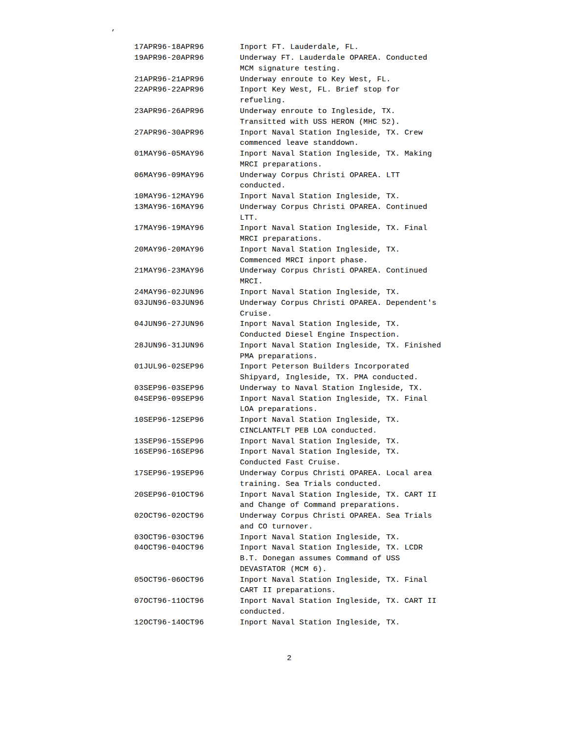’
| 17APR96-18APR96 | Inport FT. Lauderdale, FL. |
| 19APR96-20APR96 | Underway FT. Lauderdale OPAREA. Conducted MCM signature testing. |
| 21APR96-21APR96 | Underway enroute to Key West, FL. |
| 22APR96-22APR96 | Inport Key West, FL. Brief stop for refueling. |
| 23APR96-26APR96 | Underway enroute to Ingleside, TX. Transitted with USS HERON (MHC 52). |
| 27APR96-30APR96 | Inport Naval Station Ingleside, TX. Crew commenced leave standdown. |
| 01MAY96-05MAY96 | Inport Naval Station Ingleside, TX. Making MRCI preparations. |
| 06MAY96-09MAY96 | Underway Corpus Christi OPAREA. LTT conducted. |
| 10MAY96-12MAY96 | Inport Naval Station Ingleside, TX. |
| 13MAY96-16MAY96 | Underway Corpus Christi OPAREA. Continued LTT. |
| 17MAY96-19MAY96 | Inport Naval Station Ingleside, TX. Final MRCI preparations. |
| 20MAY96-20MAY96 | Inport Naval Station Ingleside, TX. Commenced MRCI inport phase. |
| 21MAY96-23MAY96 | Underway Corpus Christi OPAREA. Continued MRCI. |
| 24MAY96-02JUN96 | Inport Naval Station Ingleside, TX. |
| 03JUN96-03JUN96 | Underway Corpus Christi OPAREA. Dependent's Cruise. |
| 04JUN96-27JUN96 | Inport Naval Station Ingleside, TX. Conducted Diesel Engine Inspection. |
| 28JUN96-31JUN96 | Inport Naval Station Ingleside, TX. Finished PMA preparations. |
| 01JUL96-02SEP96 | Inport Peterson Builders Incorporated Shipyard, Ingleside, TX. PMA conducted. |
| 03SEP96-03SEP96 | Underway to Naval Station Ingleside, TX. |
| 04SEP96-09SEP96 | Inport Naval Station Ingleside, TX. Final LOA preparations. |
| 10SEP96-12SEP96 | Inport Naval Station Ingleside, TX. CINCLANTFLT PEB LOA conducted. |
| 13SEP96-15SEP96 | Inport Naval Station Ingleside, TX. |
| 16SEP96-16SEP96 | Inport Naval Station Ingleside, TX. Conducted Fast Cruise. |
| 17SEP96-19SEP96 | Underway Corpus Christi OPAREA. Local area training. Sea Trials conducted. |
| 20SEP96-01OCT96 | Inport Naval Station Ingleside, TX. CART II and Change of Command preparations. |
| 02OCT96-02OCT96 | Underway Corpus Christi OPAREA. Sea Trials and CO turnover. |
| 03OCT96-03OCT96 | Inport Naval Station Ingleside, TX. |
| 04OCT96-04OCT96 | Inport Naval Station Ingleside, TX. LCDR B.T. Donegan assumes Command of USS DEVASTATOR (MCM 6). |
| 05OCT96-06OCT96 | Inport Naval Station Ingleside, TX. Final CART II preparations. |
| 07OCT96-11OCT96 | Inport Naval Station Ingleside, TX. CART II conducted. |
| 12OCT96-14OCT96 | Inport Naval Station Ingleside, TX. |
2